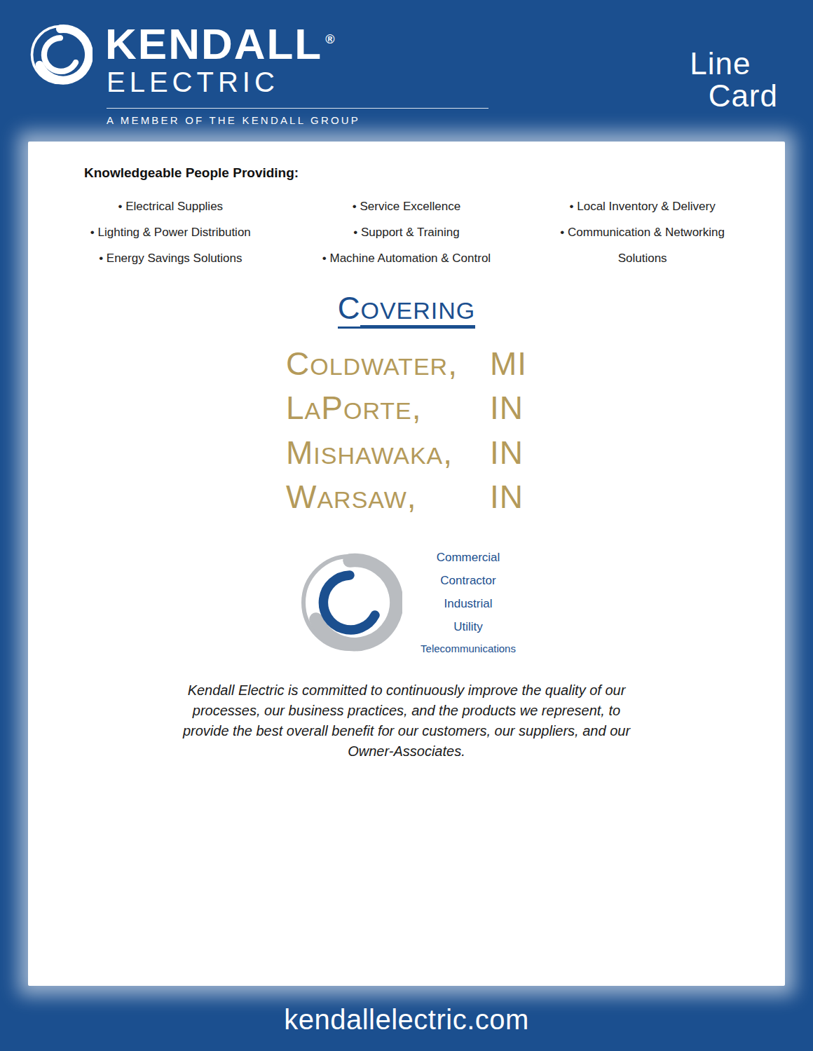KENDALL®
ELECTRIC
A member of the Kendall Group
Line Card
Knowledgeable People Providing:
• Electrical Supplies
• Service Excellence
• Local Inventory & Delivery
• Lighting & Power Distribution
• Support & Training
• Communication & Networking
• Energy Savings Solutions
• Machine Automation & Control
Solutions
COVERING
| C OLDWATER , | MI |
| L A P ORTE , | IN |
| M ISHAWAKA , | IN |
| W ARSAW , | IN |
Commercial
Contractor
Industrial
Utility
Telecommunications
Kendall Electric is committed to continuously improve the quality of our processes, our business practices, and the products we represent, to provide the best overall benefit for our customers, our suppliers, and our Owner-Associates.
kendallelectric.com